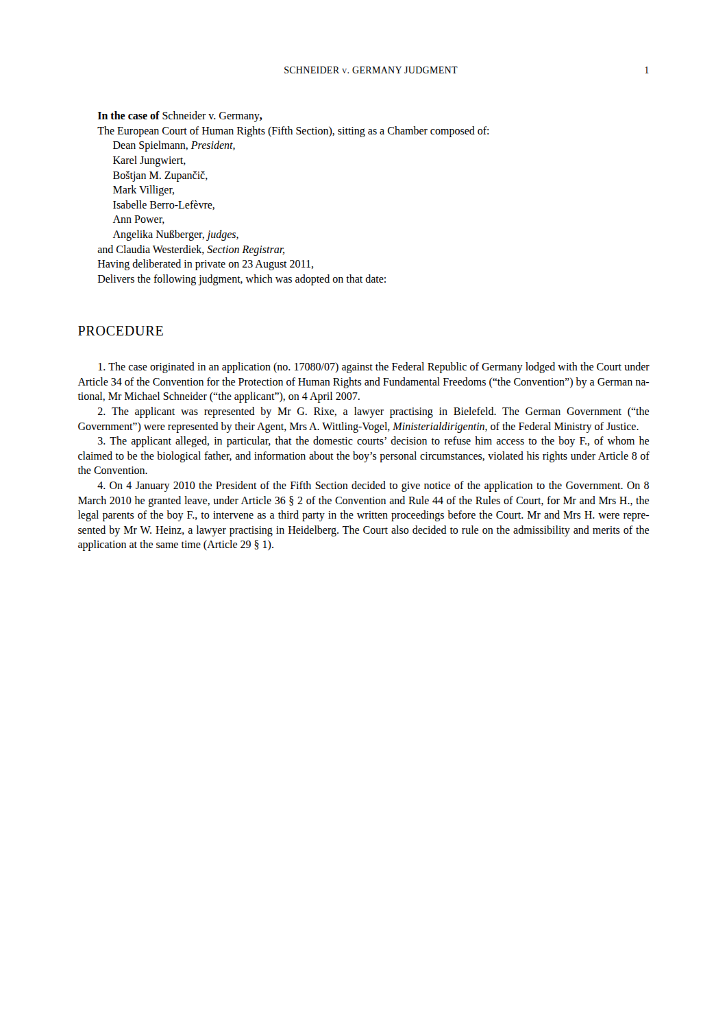SCHNEIDER v. GERMANY JUDGMENT 1
In the case of Schneider v. Germany,
The European Court of Human Rights (Fifth Section), sitting as a Chamber composed of:
Dean Spielmann, President,
Karel Jungwiert,
Boštjan M. Zupančič,
Mark Villiger,
Isabelle Berro-Lefèvre,
Ann Power,
Angelika Nußberger, judges,
and Claudia Westerdiek, Section Registrar,
Having deliberated in private on 23 August 2011,
Delivers the following judgment, which was adopted on that date:
PROCEDURE
The case originated in an application (no. 17080/07) against the Federal Republic of Germany lodged with the Court under Article 34 of the Convention for the Protection of Human Rights and Fundamental Freedoms (“the Convention”) by a German national, Mr Michael Schneider (“the applicant”), on 4 April 2007.
The applicant was represented by Mr G. Rixe, a lawyer practising in Bielefeld. The German Government (“the Government”) were represented by their Agent, Mrs A. Wittling-Vogel, Ministerialdirigentin, of the Federal Ministry of Justice.
The applicant alleged, in particular, that the domestic courts’ decision to refuse him access to the boy F., of whom he claimed to be the biological father, and information about the boy’s personal circumstances, violated his rights under Article 8 of the Convention.
On 4 January 2010 the President of the Fifth Section decided to give notice of the application to the Government. On 8 March 2010 he granted leave, under Article 36 § 2 of the Convention and Rule 44 of the Rules of Court, for Mr and Mrs H., the legal parents of the boy F., to intervene as a third party in the written proceedings before the Court. Mr and Mrs H. were represented by Mr W. Heinz, a lawyer practising in Heidelberg. The Court also decided to rule on the admissibility and merits of the application at the same time (Article 29 § 1).